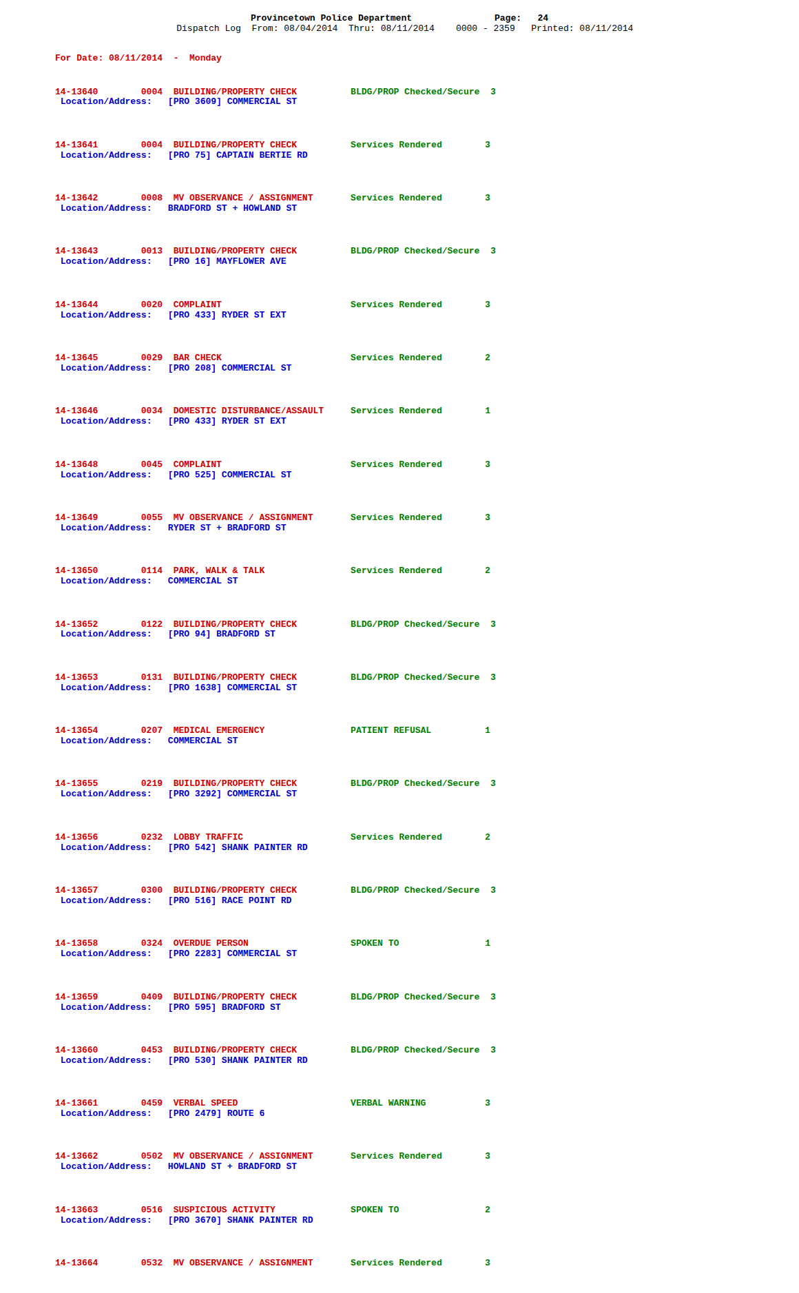Provincetown Police Department Page: 24
Dispatch Log From: 08/04/2014 Thru: 08/11/2014 0000 - 2359 Printed: 08/11/2014
For Date: 08/11/2014 - Monday
14-13640 0004 BUILDING/PROPERTY CHECK BLDG/PROP Checked/Secure 3 Location/Address: [PRO 3609] COMMERCIAL ST
14-13641 0004 BUILDING/PROPERTY CHECK Services Rendered 3 Location/Address: [PRO 75] CAPTAIN BERTIE RD
14-13642 0008 MV OBSERVANCE / ASSIGNMENT Services Rendered 3 Location/Address: BRADFORD ST + HOWLAND ST
14-13643 0013 BUILDING/PROPERTY CHECK BLDG/PROP Checked/Secure 3 Location/Address: [PRO 16] MAYFLOWER AVE
14-13644 0020 COMPLAINT Services Rendered 3 Location/Address: [PRO 433] RYDER ST EXT
14-13645 0029 BAR CHECK Services Rendered 2 Location/Address: [PRO 208] COMMERCIAL ST
14-13646 0034 DOMESTIC DISTURBANCE/ASSAULT Services Rendered 1 Location/Address: [PRO 433] RYDER ST EXT
14-13648 0045 COMPLAINT Services Rendered 3 Location/Address: [PRO 525] COMMERCIAL ST
14-13649 0055 MV OBSERVANCE / ASSIGNMENT Services Rendered 3 Location/Address: RYDER ST + BRADFORD ST
14-13650 0114 PARK, WALK & TALK Services Rendered 2 Location/Address: COMMERCIAL ST
14-13652 0122 BUILDING/PROPERTY CHECK BLDG/PROP Checked/Secure 3 Location/Address: [PRO 94] BRADFORD ST
14-13653 0131 BUILDING/PROPERTY CHECK BLDG/PROP Checked/Secure 3 Location/Address: [PRO 1638] COMMERCIAL ST
14-13654 0207 MEDICAL EMERGENCY PATIENT REFUSAL 1 Location/Address: COMMERCIAL ST
14-13655 0219 BUILDING/PROPERTY CHECK BLDG/PROP Checked/Secure 3 Location/Address: [PRO 3292] COMMERCIAL ST
14-13656 0232 LOBBY TRAFFIC Services Rendered 2 Location/Address: [PRO 542] SHANK PAINTER RD
14-13657 0300 BUILDING/PROPERTY CHECK BLDG/PROP Checked/Secure 3 Location/Address: [PRO 516] RACE POINT RD
14-13658 0324 OVERDUE PERSON SPOKEN TO 1 Location/Address: [PRO 2283] COMMERCIAL ST
14-13659 0409 BUILDING/PROPERTY CHECK BLDG/PROP Checked/Secure 3 Location/Address: [PRO 595] BRADFORD ST
14-13660 0453 BUILDING/PROPERTY CHECK BLDG/PROP Checked/Secure 3 Location/Address: [PRO 530] SHANK PAINTER RD
14-13661 0459 VERBAL SPEED VERBAL WARNING 3 Location/Address: [PRO 2479] ROUTE 6
14-13662 0502 MV OBSERVANCE / ASSIGNMENT Services Rendered 3 Location/Address: HOWLAND ST + BRADFORD ST
14-13663 0516 SUSPICIOUS ACTIVITY SPOKEN TO 2 Location/Address: [PRO 3670] SHANK PAINTER RD
14-13664 0532 MV OBSERVANCE / ASSIGNMENT Services Rendered 3